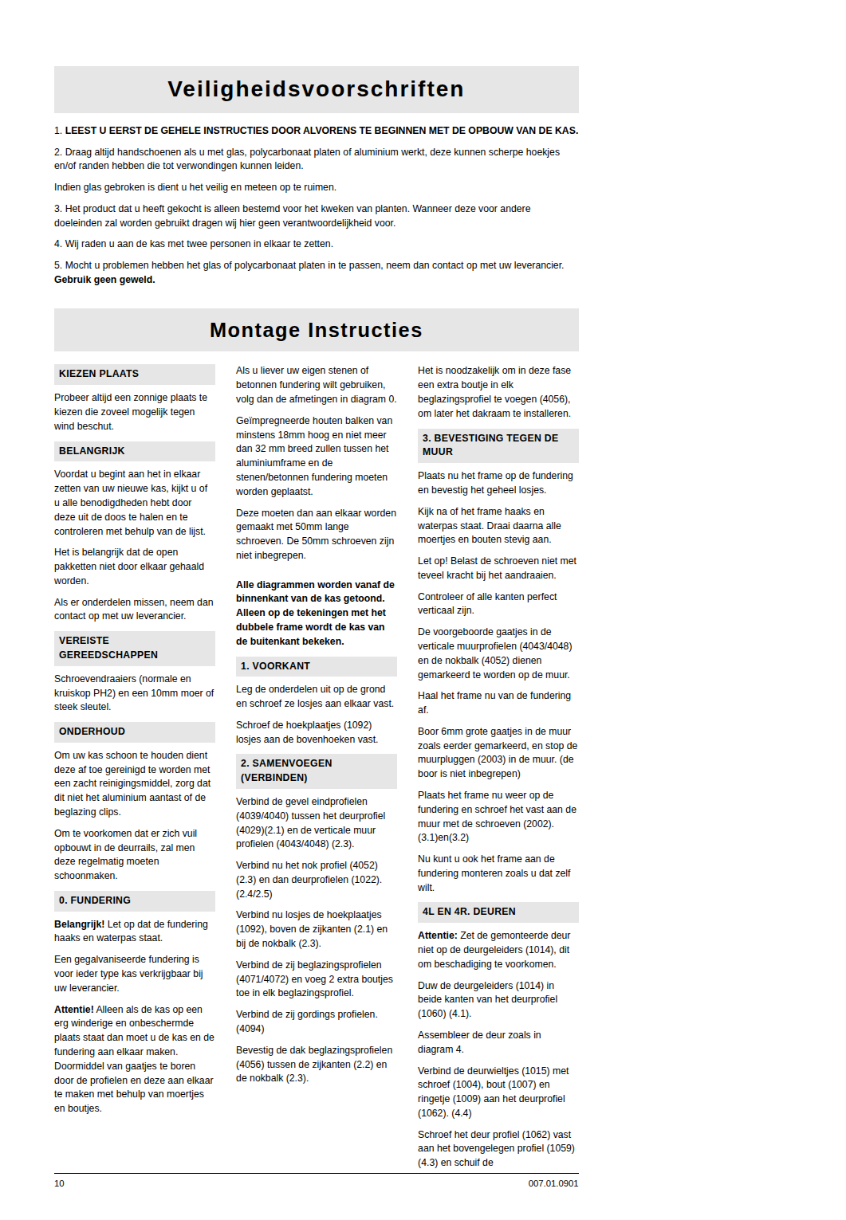Veiligheidsvoorschriften
1. LEEST U EERST DE GEHELE INSTRUCTIES DOOR ALVORENS TE BEGINNEN MET DE OPBOUW VAN DE KAS.
2. Draag altijd handschoenen als u met glas, polycarbonaat platen of aluminium werkt, deze kunnen scherpe hoekjes en/of randen hebben die tot verwondingen kunnen leiden.
Indien glas gebroken is dient u het veilig en meteen op te ruimen.
3. Het product dat u heeft gekocht is alleen bestemd voor het kweken van planten. Wanneer deze voor andere doeleinden zal worden gebruikt dragen wij hier geen verantwoordelijkheid voor.
4. Wij raden u aan de kas met twee personen in elkaar te zetten.
5. Mocht u problemen hebben het glas of polycarbonaat platen in te passen, neem dan contact op met uw leverancier. Gebruik geen geweld.
Montage Instructies
KIEZEN PLAATS
Probeer altijd een zonnige plaats te kiezen die zoveel mogelijk tegen wind beschut.
BELANGRIJK
Voordat u begint aan het in elkaar zetten van uw nieuwe kas, kijkt u of u alle benodigdheden hebt door deze uit de doos te halen en te controleren met behulp van de lijst.
Het is belangrijk dat de open pakketten niet door elkaar gehaald worden.
Als er onderdelen missen, neem dan contact op met uw leverancier.
VEREISTE GEREEDSCHAPPEN
Schroevendraaiers (normale en kruiskop PH2) en een 10mm moer of steek sleutel.
ONDERHOUD
Om uw kas schoon te houden dient deze af toe gereinigd te worden met een zacht reinigingsmiddel, zorg dat dit niet het aluminium aantast of de beglazing clips.
Om te voorkomen dat er zich vuil opbouwt in de deurrails, zal men deze regelmatig moeten schoonmaken.
0. FUNDERING
Belangrijk! Let op dat de fundering haaks en waterpas staat.
Een gegalvaniseerde fundering is voor ieder type kas verkrijgbaar bij uw leverancier.
Attentie! Alleen als de kas op een erg winderige en onbeschermde plaats staat dan moet u de kas en de fundering aan elkaar maken. Doormiddel van gaatjes te boren door de profielen en deze aan elkaar te maken met behulp van moertjes en boutjes.
Als u liever uw eigen stenen of betonnen fundering wilt gebruiken, volg dan de afmetingen in diagram 0.
Geïmpregneerde houten balken van minstens 18mm hoog en niet meer dan 32 mm breed zullen tussen het aluminiumframe en de stenen/betonnen fundering moeten worden geplaatst.
Deze moeten dan aan elkaar worden gemaakt met 50mm lange schroeven. De 50mm schroeven zijn niet inbegrepen.
Alle diagrammen worden vanaf de binnenkant van de kas getoond. Alleen op de tekeningen met het dubbele frame wordt de kas van de buitenkant bekeken.
1. VOORKANT
Leg de onderdelen uit op de grond en schroef ze losjes aan elkaar vast.
Schroef de hoekplaatjes (1092) losjes aan de bovenhoeken vast.
2. SAMENVOEGEN (VERBINDEN)
Verbind de gevel eindprofielen (4039/4040) tussen het deurprofiel (4029)(2.1) en de verticale muur profielen (4043/4048) (2.3).
Verbind nu het nok profiel (4052)(2.3) en dan deurprofielen (1022). (2.4/2.5)
Verbind nu losjes de hoekplaatjes (1092), boven de zijkanten (2.1) en bij de nokbalk (2.3).
Verbind de zij beglazingsprofielen (4071/4072) en voeg 2 extra boutjes toe in elk beglazings­profiel.
Verbind de zij gordings profielen.(4094)
Bevestig de dak beglazingsprofielen (4056) tussen de zijkanten (2.2) en de nokbalk (2.3).
Het is noodzakelijk om in deze fase een extra boutje in elk beglazingsprofiel te voegen (4056), om later het dakraam te installeren.
3. BEVESTIGING TEGEN DE MUUR
Plaats nu het frame op de fundering en beve­stig het geheel losjes.
Kijk na of het frame haaks en waterpas staat. Draai daarna alle moertjes en bouten stevig aan.
Let op! Belast de schroeven niet met teveel kracht bij het aandraaien.
Controleer of alle kanten perfect verticaal zijn.
De voorgeboorde gaatjes in de verticale muurprofielen (4043/4048) en de nokbalk (4052) dienen gemarkeerd te worden op de muur.
Haal het frame nu van de fundering af.
Boor 6mm grote gaatjes in de muur zoals eerder gemarkeerd, en stop de muurpluggen (2003) in de muur. (de boor is niet inbegrepen)
Plaats het frame nu weer op de fundering en schroef het vast aan de muur met de schroe­ven (2002). (3.1)en(3.2)
Nu kunt u ook het frame aan de fundering monteren zoals u dat zelf wilt.
4L EN 4R. DEUREN
Attentie: Zet de gemonteerde deur niet op de deurgeleiders (1014), dit om beschadiging te voorkomen.
Duw de deurgeleiders (1014) in beide kanten van het deurprofiel (1060) (4.1).
Assembleer de deur zoals in diagram 4.
Verbind de deurwieltjes (1015) met schroef (1004), bout (1007) en ringetje (1009) aan het deurprofiel (1062). (4.4)
Schroef het deur profiel (1062) vast aan het bovengelegen profiel (1059) (4.3) en schuif de
10 007.01.0901